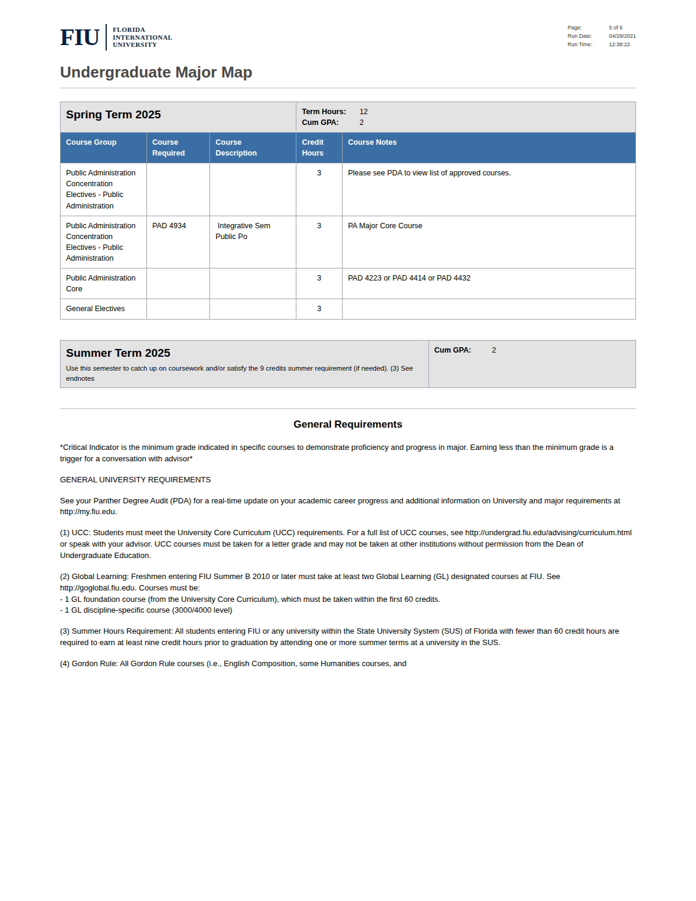FIU
FLORIDA
INTERNATIONAL
UNIVERSITY
| Page: | 5 of 6 |
| Run Date: | 04/29/2021 |
| Run Time: | 12:38:22 |
Undergraduate Major Map
| Spring Term 2025 | Term Hours: 12 Cum GPA: 2 |
| Course Group | Course Required | Course Description | Credit Hours | Course Notes |
| Public Administration Concentration Electives - Public Administration | | | 3 | Please see PDA to view list of approved courses. |
| Public Administration Concentration Electives - Public Administration | PAD 4934 | Integrative Sem Public Po | 3 | PA Major Core Course |
| Public Administration Core | | | 3 | PAD 4223 or PAD 4414 or PAD 4432 |
| General Electives | | | 3 | |
| Summer Term 2025 Use this semester to catch up on coursework and/or satisfy the 9 credits summer requirement (if needed). (3) See endnotes | Cum GPA: 2 |
General Requirements
*Critical Indicator is the minimum grade indicated in specific courses to demonstrate proficiency and progress in major. Earning less than the minimum grade is a trigger for a conversation with advisor*
GENERAL UNIVERSITY REQUIREMENTS
See your Panther Degree Audit (PDA) for a real-time update on your academic career progress and additional information on University and major requirements at http://my.fiu.edu.
(1) UCC: Students must meet the University Core Curriculum (UCC) requirements. For a full list of UCC courses, see http://undergrad.fiu.edu/advising/curriculum.html or speak with your advisor. UCC courses must be taken for a letter grade and may not be taken at other institutions without permission from the Dean of Undergraduate Education.
(2) Global Learning: Freshmen entering FIU Summer B 2010 or later must take at least two Global Learning (GL) designated courses at FIU. See http://goglobal.fiu.edu. Courses must be:
- 1 GL foundation course (from the University Core Curriculum), which must be taken within the first 60 credits.
- 1 GL discipline-specific course (3000/4000 level)
(3) Summer Hours Requirement: All students entering FIU or any university within the State University System (SUS) of Florida with fewer than 60 credit hours are required to earn at least nine credit hours prior to graduation by attending one or more summer terms at a university in the SUS.
(4) Gordon Rule: All Gordon Rule courses (i.e., English Composition, some Humanities courses, and